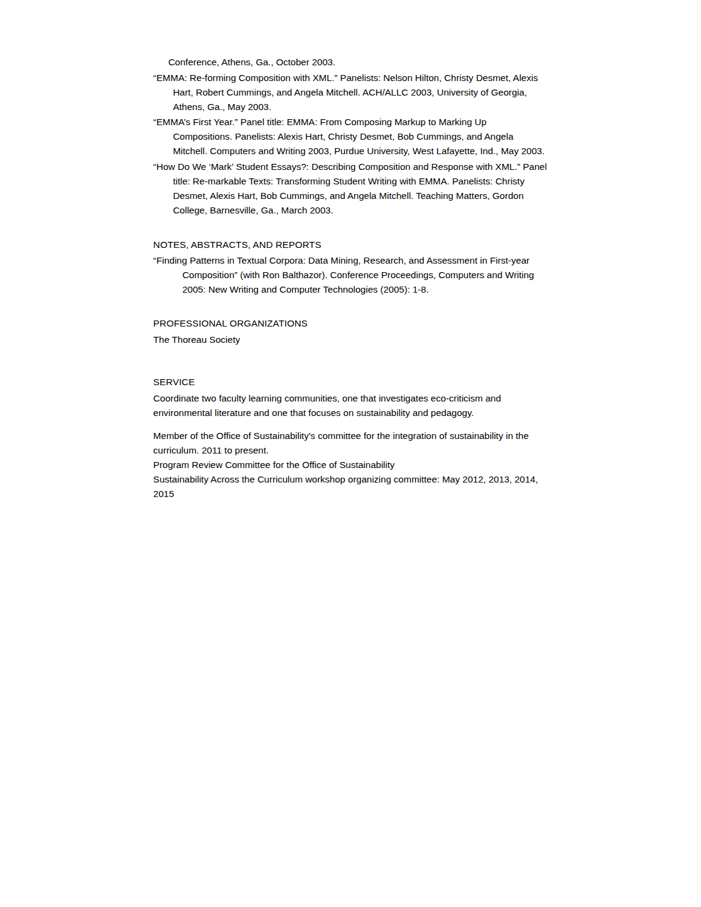Conference, Athens, Ga., October 2003.
“EMMA: Re-forming Composition with XML.” Panelists: Nelson Hilton, Christy Desmet, Alexis Hart, Robert Cummings, and Angela Mitchell. ACH/ALLC 2003, University of Georgia, Athens, Ga., May 2003.
“EMMA’s First Year.” Panel title: EMMA: From Composing Markup to Marking Up Compositions. Panelists: Alexis Hart, Christy Desmet, Bob Cummings, and Angela Mitchell. Computers and Writing 2003, Purdue University, West Lafayette, Ind., May 2003.
“How Do We ‘Mark’ Student Essays?: Describing Composition and Response with XML.” Panel title: Re-markable Texts: Transforming Student Writing with EMMA. Panelists: Christy Desmet, Alexis Hart, Bob Cummings, and Angela Mitchell. Teaching Matters, Gordon College, Barnesville, Ga., March 2003.
NOTES, ABSTRACTS, AND REPORTS
“Finding Patterns in Textual Corpora: Data Mining, Research, and Assessment in First-year Composition” (with Ron Balthazor). Conference Proceedings, Computers and Writing 2005: New Writing and Computer Technologies (2005): 1-8.
PROFESSIONAL ORGANIZATIONS
The Thoreau Society
SERVICE
Coordinate two faculty learning communities, one that investigates eco-criticism and environmental literature and one that focuses on sustainability and pedagogy.
Member of the Office of Sustainability's committee for the integration of sustainability in the curriculum. 2011 to present.
Program Review Committee for the Office of Sustainability
Sustainability Across the Curriculum workshop organizing committee: May 2012, 2013, 2014, 2015